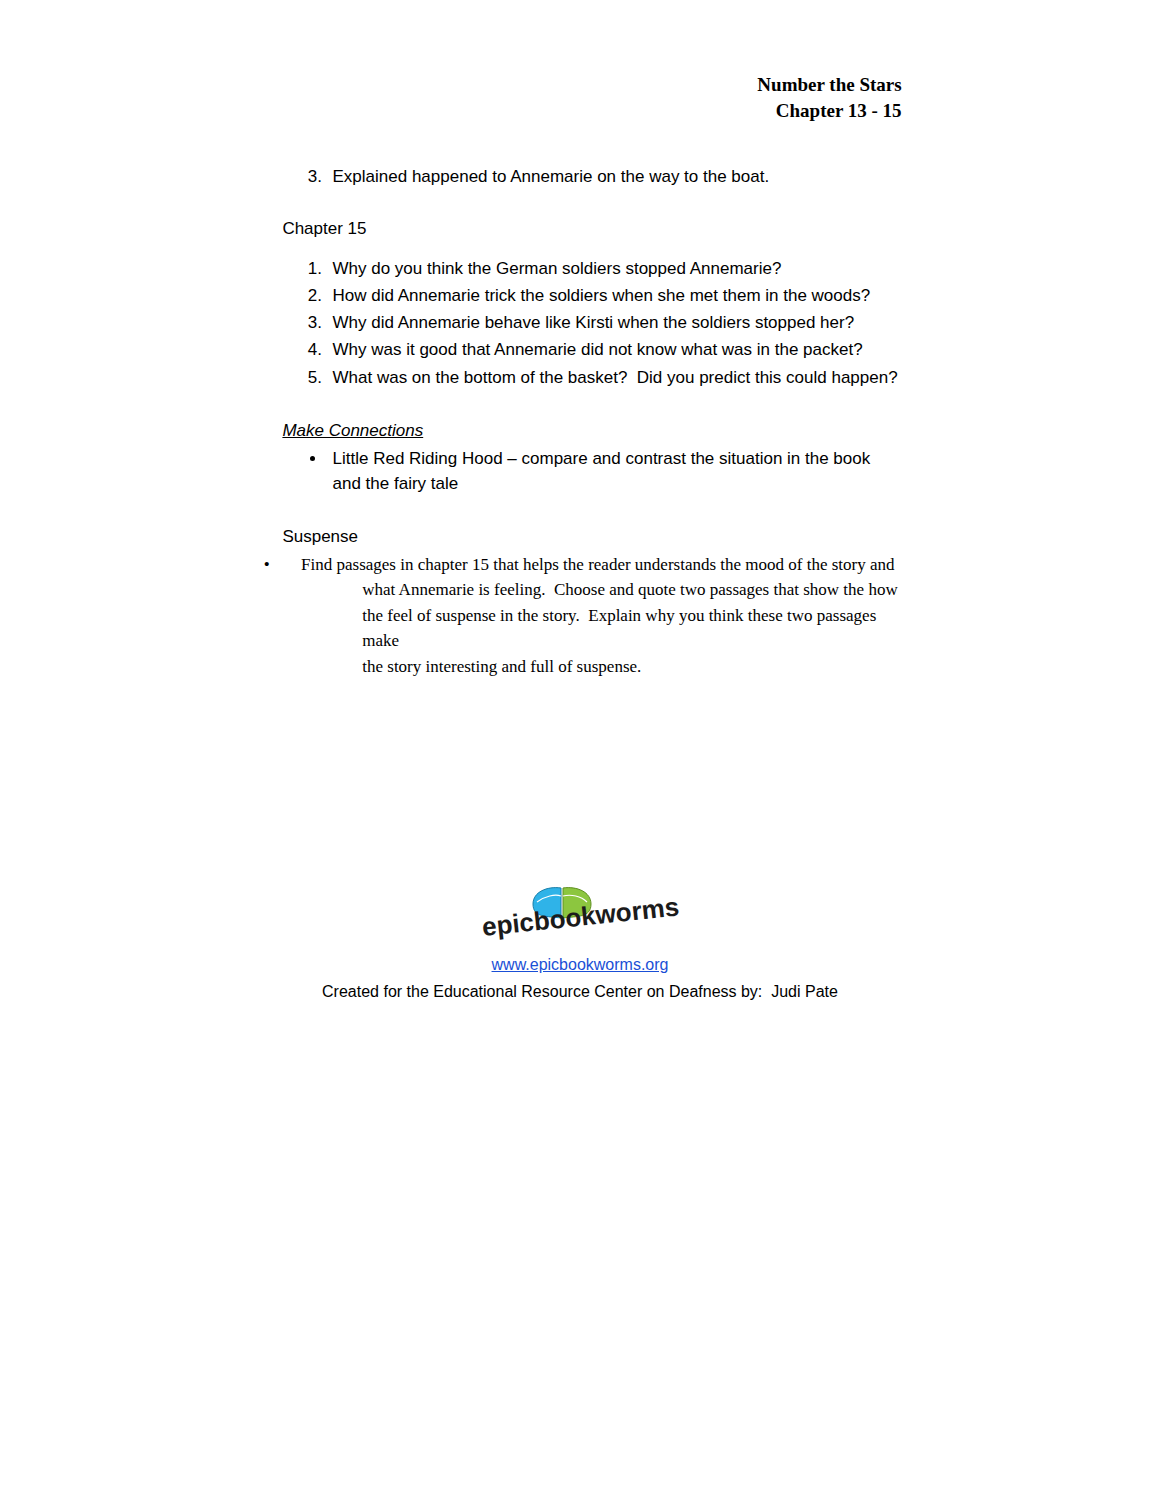Number the Stars
Chapter 13 - 15
Explained happened to Annemarie on the way to the boat.
Chapter 15
Why do you think the German soldiers stopped Annemarie?
How did Annemarie trick the soldiers when she met them in the woods?
Why did Annemarie behave like Kirsti when the soldiers stopped her?
Why was it good that Annemarie did not know what was in the packet?
What was on the bottom of the basket? Did you predict this could happen?
Make Connections
Little Red Riding Hood – compare and contrast the situation in the book and the fairy tale
Suspense
•Find passages in chapter 15 that helps the reader understands the mood of the story and what Annemarie is feeling. Choose and quote two passages that show the how the feel of suspense in the story. Explain why you think these two passages make the story interesting and full of suspense.
epicbookworms
www.epicbookworms.org
Created for the Educational Resource Center on Deafness by: Judi Pate